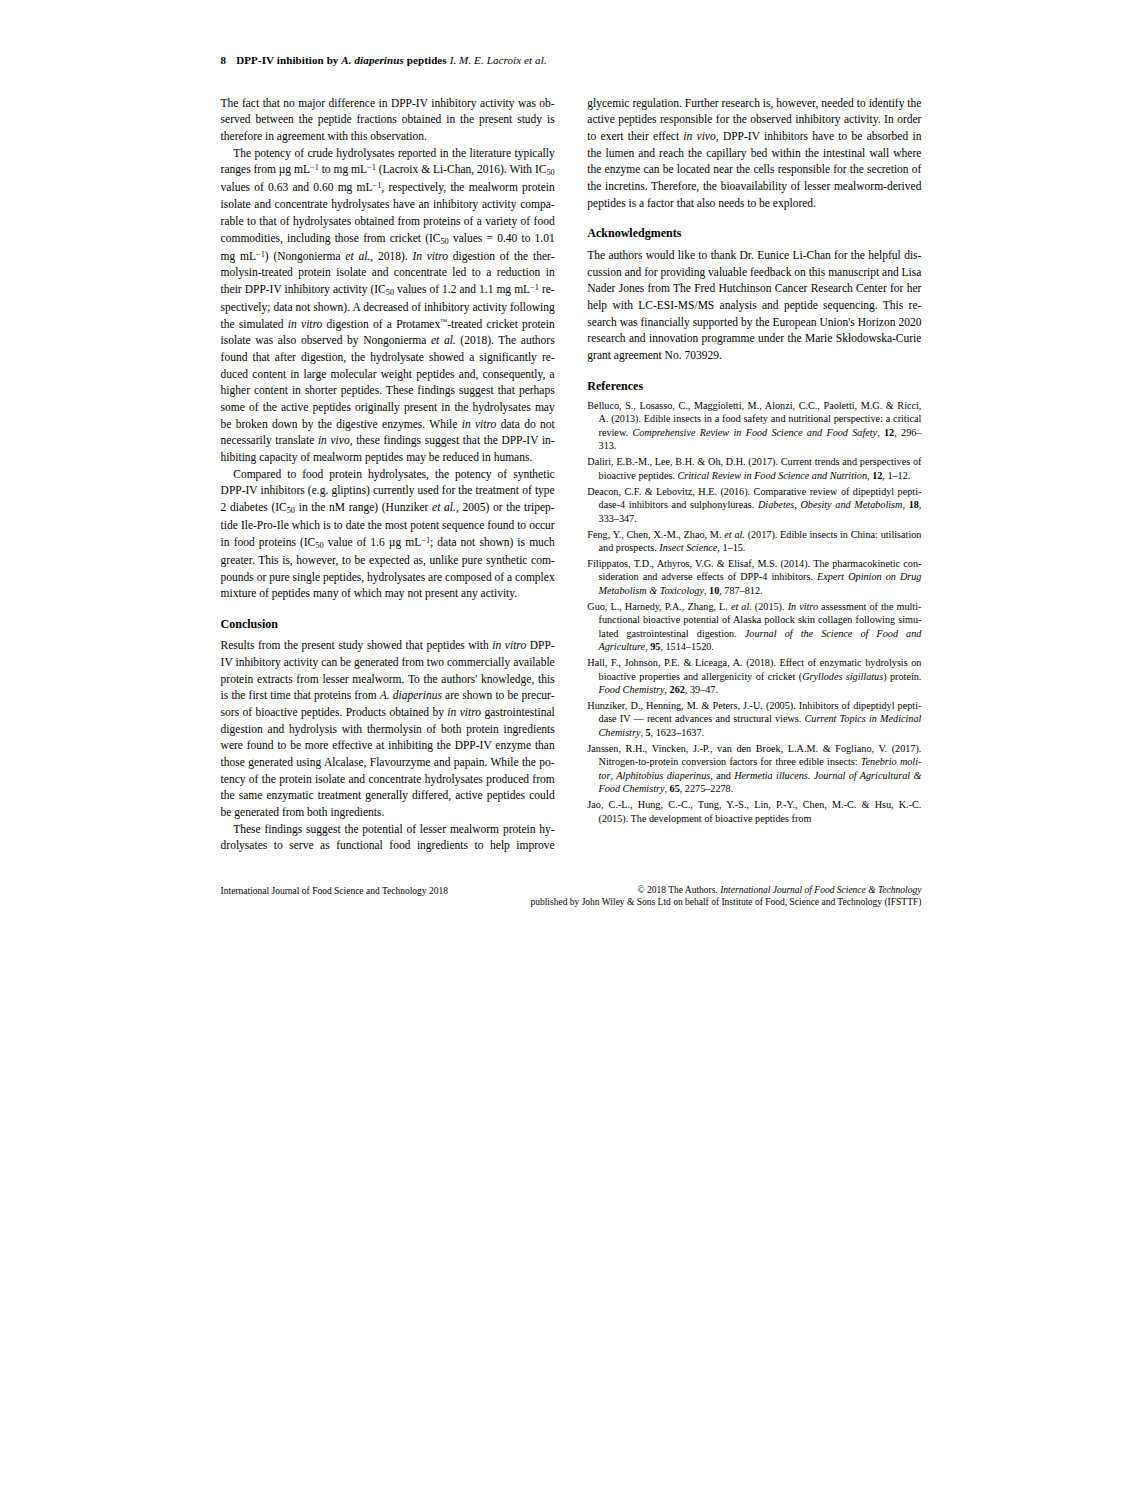8 DPP-IV inhibition by A. diaperinus peptides I. M. E. Lacroix et al.
The fact that no major difference in DPP-IV inhibitory activity was observed between the peptide fractions obtained in the present study is therefore in agreement with this observation.
The potency of crude hydrolysates reported in the literature typically ranges from µg mL−1 to mg mL−1 (Lacroix & Li-Chan, 2016). With IC50 values of 0.63 and 0.60 mg mL−1, respectively, the mealworm protein isolate and concentrate hydrolysates have an inhibitory activity comparable to that of hydrolysates obtained from proteins of a variety of food commodities, including those from cricket (IC50 values = 0.40 to 1.01 mg mL−1) (Nongonierma et al., 2018). In vitro digestion of the thermolysin-treated protein isolate and concentrate led to a reduction in their DPP-IV inhibitory activity (IC50 values of 1.2 and 1.1 mg mL−1 respectively; data not shown). A decreased of inhibitory activity following the simulated in vitro digestion of a Protamex™-treated cricket protein isolate was also observed by Nongonierma et al. (2018). The authors found that after digestion, the hydrolysate showed a significantly reduced content in large molecular weight peptides and, consequently, a higher content in shorter peptides. These findings suggest that perhaps some of the active peptides originally present in the hydrolysates may be broken down by the digestive enzymes. While in vitro data do not necessarily translate in vivo, these findings suggest that the DPP-IV inhibiting capacity of mealworm peptides may be reduced in humans.
Compared to food protein hydrolysates, the potency of synthetic DPP-IV inhibitors (e.g. gliptins) currently used for the treatment of type 2 diabetes (IC50 in the nM range) (Hunziker et al., 2005) or the tripeptide Ile-Pro-Ile which is to date the most potent sequence found to occur in food proteins (IC50 value of 1.6 µg mL−1; data not shown) is much greater. This is, however, to be expected as, unlike pure synthetic compounds or pure single peptides, hydrolysates are composed of a complex mixture of peptides many of which may not present any activity.
Conclusion
Results from the present study showed that peptides with in vitro DPP-IV inhibitory activity can be generated from two commercially available protein extracts from lesser mealworm. To the authors' knowledge, this is the first time that proteins from A. diaperinus are shown to be precursors of bioactive peptides. Products obtained by in vitro gastrointestinal digestion and hydrolysis with thermolysin of both protein ingredients were found to be more effective at inhibiting the DPP-IV enzyme than those generated using Alcalase, Flavourzyme and papain. While the potency of the protein isolate and concentrate hydrolysates produced from the same enzymatic treatment generally differed, active peptides could be generated from both ingredients.
These findings suggest the potential of lesser mealworm protein hydrolysates to serve as functional food ingredients to help improve glycemic regulation. Further research is, however, needed to identify the active peptides responsible for the observed inhibitory activity. In order to exert their effect in vivo, DPP-IV inhibitors have to be absorbed in the lumen and reach the capillary bed within the intestinal wall where the enzyme can be located near the cells responsible for the secretion of the incretins. Therefore, the bioavailability of lesser mealworm-derived peptides is a factor that also needs to be explored.
Acknowledgments
The authors would like to thank Dr. Eunice Li-Chan for the helpful discussion and for providing valuable feedback on this manuscript and Lisa Nader Jones from The Fred Hutchinson Cancer Research Center for her help with LC-ESI-MS/MS analysis and peptide sequencing. This research was financially supported by the European Union's Horizon 2020 research and innovation programme under the Marie Skłodowska-Curie grant agreement No. 703929.
References
Belluco, S., Losasso, C., Maggioletti, M., Alonzi, C.C., Paoletti, M.G. & Ricci, A. (2013). Edible insects in a food safety and nutritional perspective: a critical review. Comprehensive Review in Food Science and Food Safety, 12, 296–313.
Daliri, E.B.-M., Lee, B.H. & Oh, D.H. (2017). Current trends and perspectives of bioactive peptides. Critical Review in Food Science and Nutrition, 12, 1–12.
Deacon, C.F. & Lebovitz, H.E. (2016). Comparative review of dipeptidyl peptidase-4 inhibitors and sulphonylureas. Diabetes, Obesity and Metabolism, 18, 333–347.
Feng, Y., Chen, X.-M., Zhao, M. et al. (2017). Edible insects in China: utilisation and prospects. Insect Science, 1–15.
Filippatos, T.D., Athyros, V.G. & Elisaf, M.S. (2014). The pharmacokinetic consideration and adverse effects of DPP-4 inhibitors. Expert Opinion on Drug Metabolism & Toxicology, 10, 787–812.
Guo, L., Harnedy, P.A., Zhang, L. et al. (2015). In vitro assessment of the multifunctional bioactive potential of Alaska pollock skin collagen following simulated gastrointestinal digestion. Journal of the Science of Food and Agriculture, 95, 1514–1520.
Hall, F., Johnson, P.E. & Liceaga, A. (2018). Effect of enzymatic hydrolysis on bioactive properties and allergenicity of cricket (Gryllodes sigillatus) protein. Food Chemistry, 262, 39–47.
Hunziker, D., Henning, M. & Peters, J.-U. (2005). Inhibitors of dipeptidyl peptidase IV — recent advances and structural views. Current Topics in Medicinal Chemistry, 5, 1623–1637.
Janssen, R.H., Vincken, J.-P., van den Broek, L.A.M. & Fogliano, V. (2017). Nitrogen-to-protein conversion factors for three edible insects: Tenebrio molitor, Alphitobius diaperinus, and Hermetia illucens. Journal of Agricultural & Food Chemistry, 65, 2275–2278.
Jao, C.-L., Hung, C.-C., Tung, Y.-S., Lin, P.-Y., Chen, M.-C. & Hsu, K.-C. (2015). The development of bioactive peptides from
International Journal of Food Science and Technology 2018
© 2018 The Authors. International Journal of Food Science & Technology
published by John Wiley & Sons Ltd on behalf of Institute of Food, Science and Technology (IFSTTF)